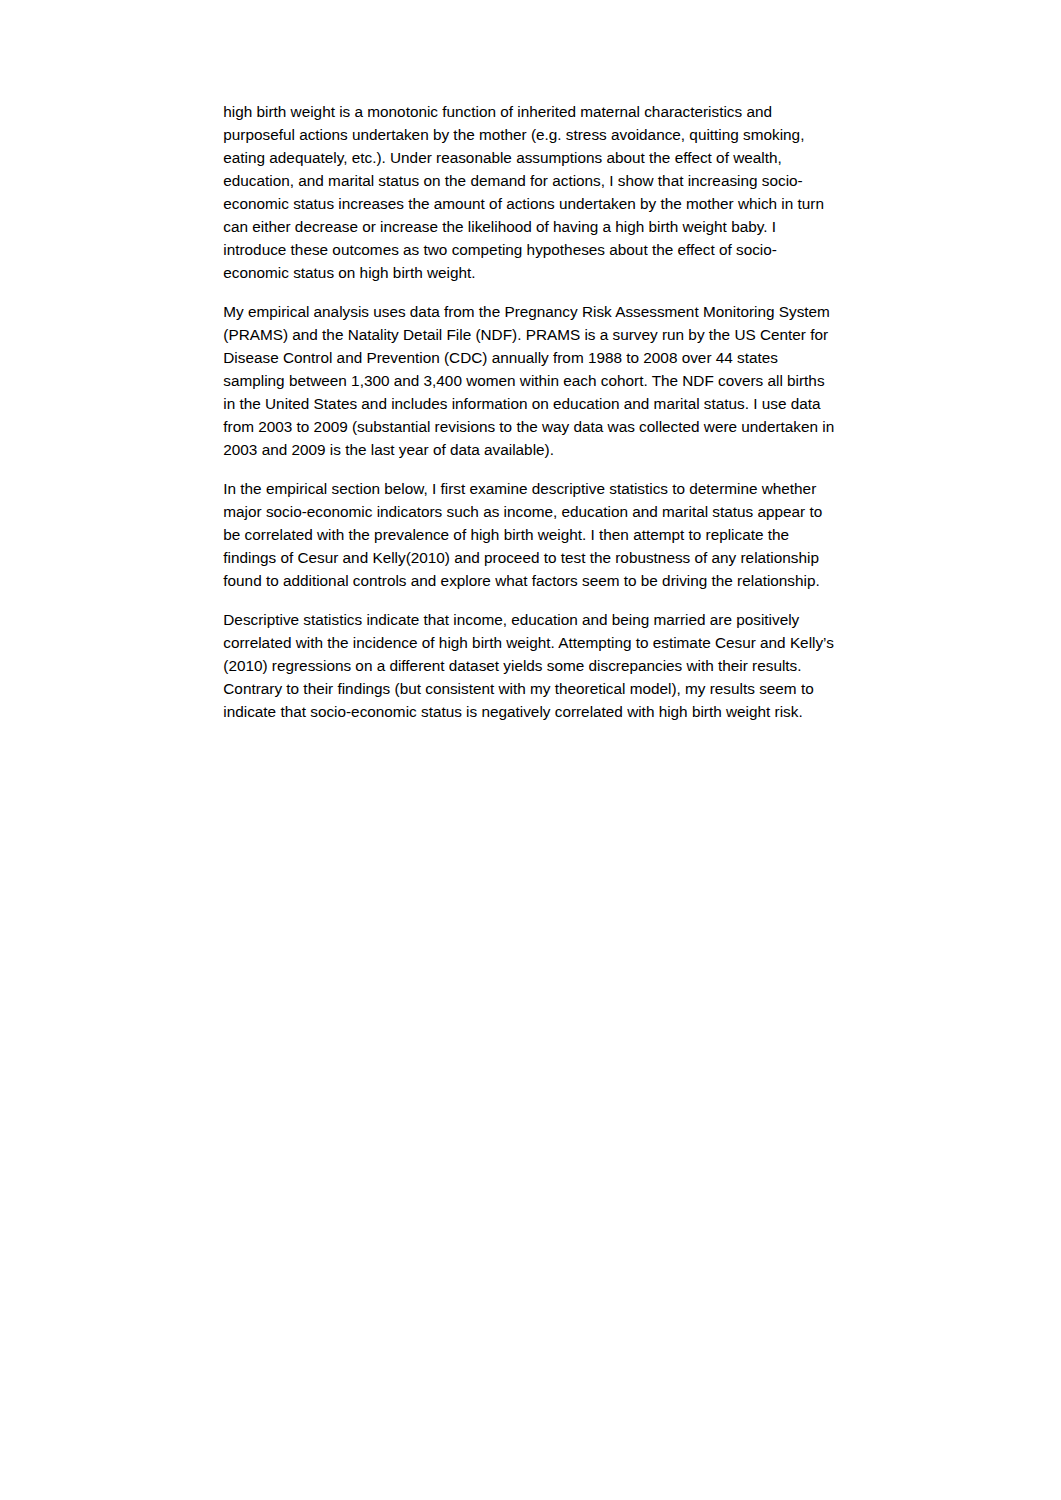high birth weight is a monotonic function of inherited maternal characteristics and purposeful actions undertaken by the mother (e.g. stress avoidance, quitting smoking, eating adequately, etc.). Under reasonable assumptions about the effect of wealth, education, and marital status on the demand for actions, I show that increasing socio-economic status increases the amount of actions undertaken by the mother which in turn can either decrease or increase the likelihood of having a high birth weight baby. I introduce these outcomes as two competing hypotheses about the effect of socio-economic status on high birth weight.
My empirical analysis uses data from the Pregnancy Risk Assessment Monitoring System (PRAMS) and the Natality Detail File (NDF). PRAMS is a survey run by the US Center for Disease Control and Prevention (CDC) annually from 1988 to 2008 over 44 states sampling between 1,300 and 3,400 women within each cohort. The NDF covers all births in the United States and includes information on education and marital status. I use data from 2003 to 2009 (substantial revisions to the way data was collected were undertaken in 2003 and 2009 is the last year of data available).
In the empirical section below, I first examine descriptive statistics to determine whether major socio-economic indicators such as income, education and marital status appear to be correlated with the prevalence of high birth weight. I then attempt to replicate the findings of Cesur and Kelly(2010) and proceed to test the robustness of any relationship found to additional controls and explore what factors seem to be driving the relationship.
Descriptive statistics indicate that income, education and being married are positively correlated with the incidence of high birth weight. Attempting to estimate Cesur and Kelly’s (2010) regressions on a different dataset yields some discrepancies with their results. Contrary to their findings (but consistent with my theoretical model), my results seem to indicate that socio-economic status is negatively correlated with high birth weight risk.